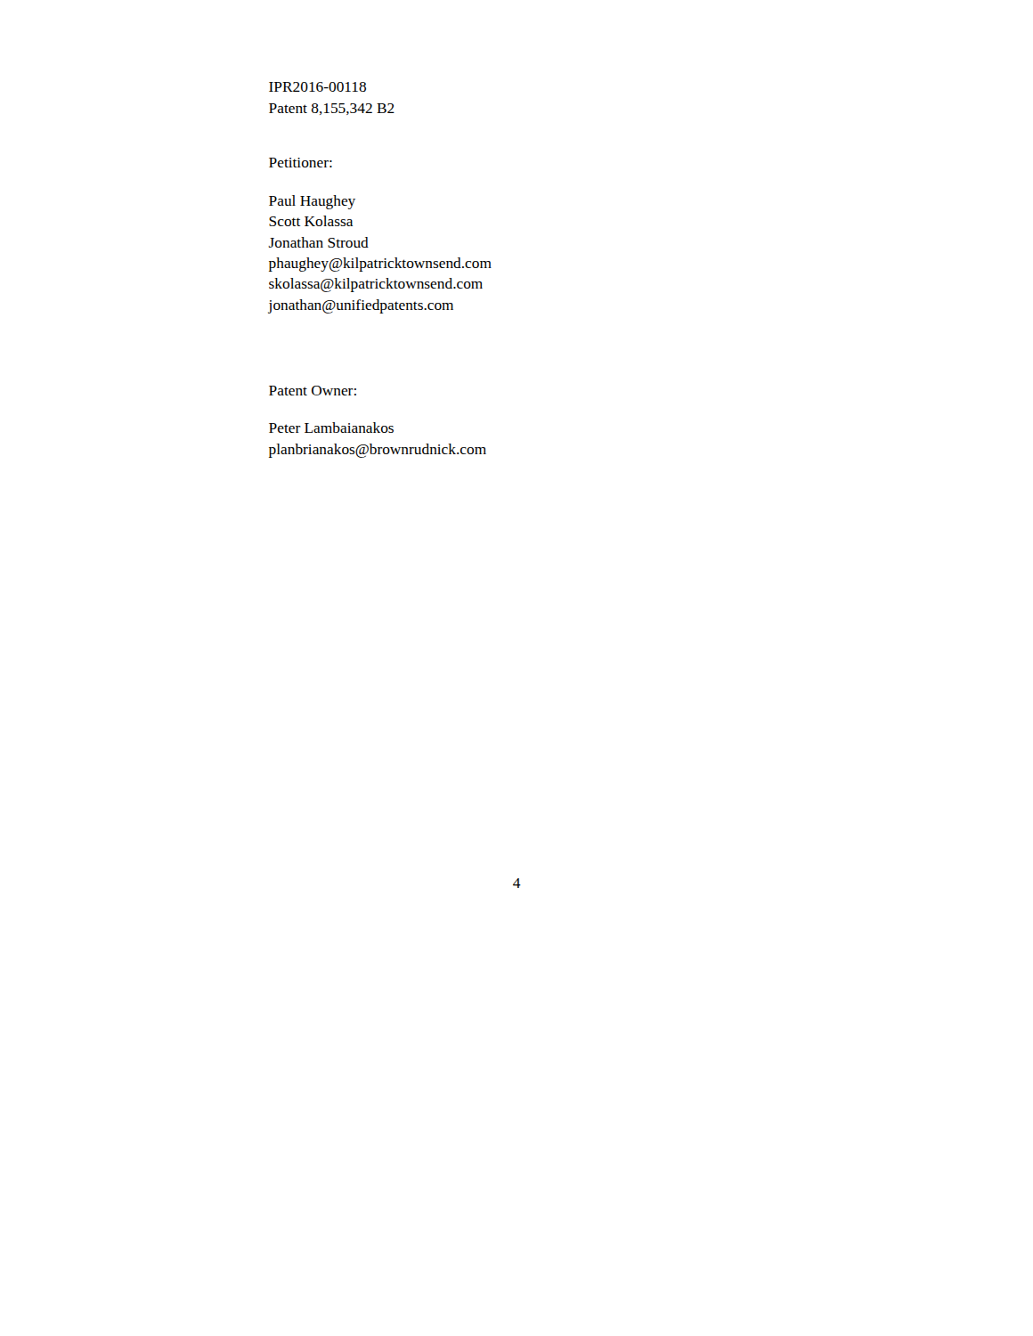IPR2016-00118
Patent 8,155,342 B2
Petitioner:
Paul Haughey
Scott Kolassa
Jonathan Stroud
phaughey@kilpatricktownsend.com
skolassa@kilpatricktownsend.com
jonathan@unifiedpatents.com
Patent Owner:
Peter Lambaianakos
planbrianakos@brownrudnick.com
4